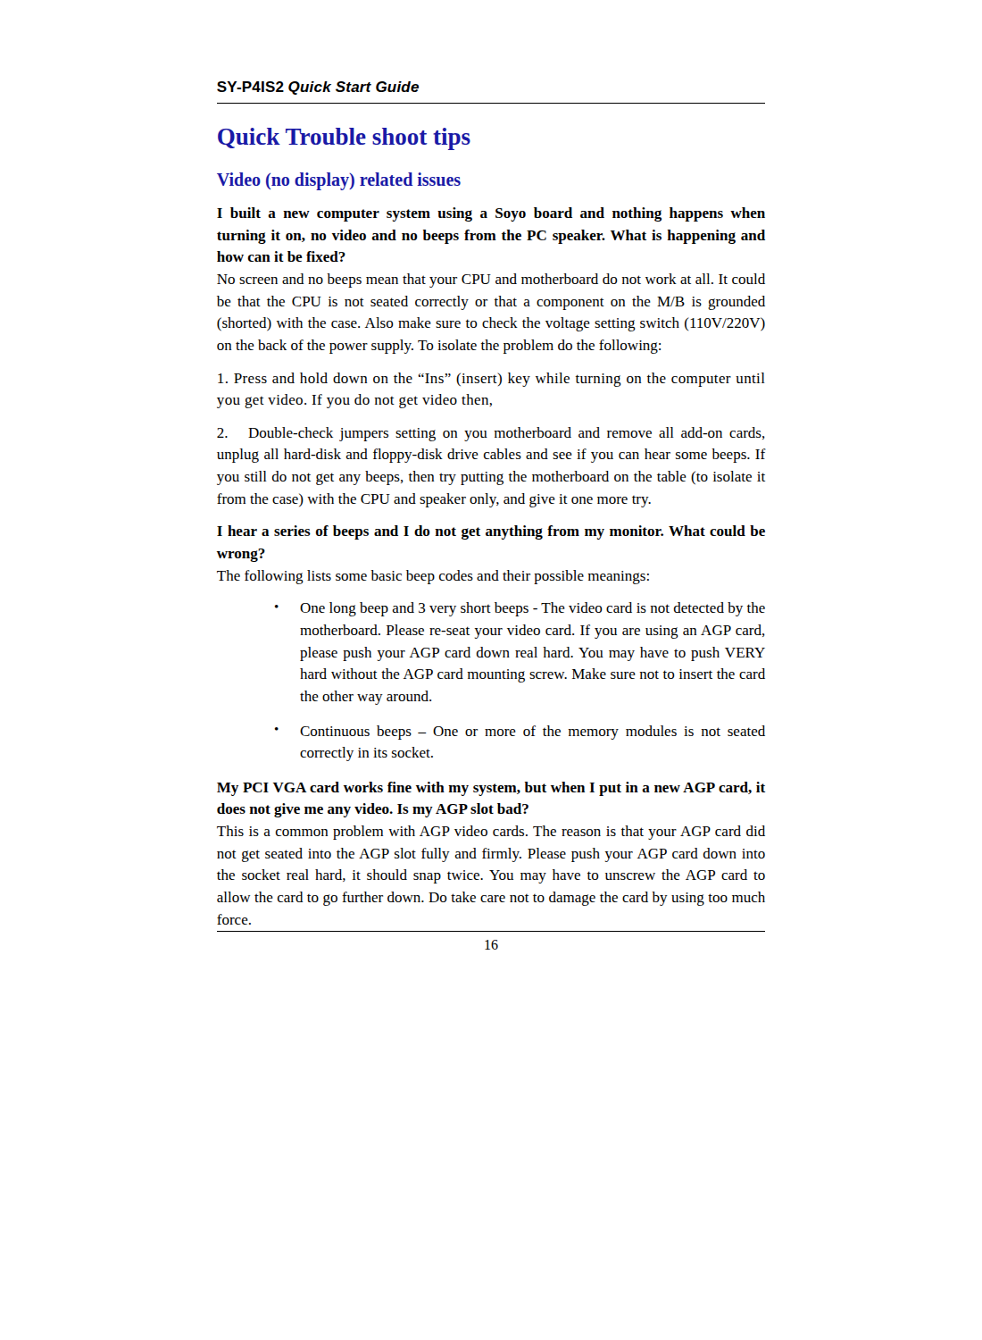SY-P4IS2 Quick Start Guide
Quick Trouble shoot tips
Video (no display) related issues
I built a new computer system using a Soyo board and nothing happens when turning it on, no video and no beeps from the PC speaker. What is happening and how can it be fixed?
No screen and no beeps mean that your CPU and motherboard do not work at all. It could be that the CPU is not seated correctly or that a component on the M/B is grounded (shorted) with the case. Also make sure to check the voltage setting switch (110V/220V) on the back of the power supply. To isolate the problem do the following:
1. Press and hold down on the “Ins” (insert) key while turning on the computer until you get video. If you do not get video then,
2. Double-check jumpers setting on you motherboard and remove all add-on cards, unplug all hard-disk and floppy-disk drive cables and see if you can hear some beeps. If you still do not get any beeps, then try putting the motherboard on the table (to isolate it from the case) with the CPU and speaker only, and give it one more try.
I hear a series of beeps and I do not get anything from my monitor. What could be wrong?
The following lists some basic beep codes and their possible meanings:
One long beep and 3 very short beeps - The video card is not detected by the motherboard. Please re-seat your video card. If you are using an AGP card, please push your AGP card down real hard. You may have to push VERY hard without the AGP card mounting screw. Make sure not to insert the card the other way around.
Continuous beeps – One or more of the memory modules is not seated correctly in its socket.
My PCI VGA card works fine with my system, but when I put in a new AGP card, it does not give me any video. Is my AGP slot bad?
This is a common problem with AGP video cards. The reason is that your AGP card did not get seated into the AGP slot fully and firmly. Please push your AGP card down into the socket real hard, it should snap twice. You may have to unscrew the AGP card to allow the card to go further down. Do take care not to damage the card by using too much force.
16